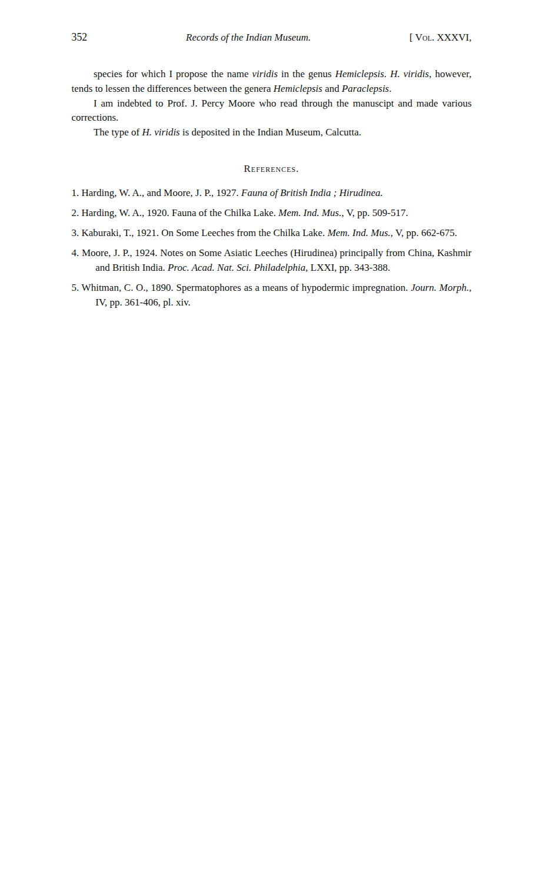352 Records of the Indian Museum. [ Vol. XXXVI,
species for which I propose the name viridis in the genus Hemiclepsis. H. viridis, however, tends to lessen the differences between the genera Hemiclepsis and Paraclepsis.
I am indebted to Prof. J. Percy Moore who read through the manuscipt and made various corrections.
The type of H. viridis is deposited in the Indian Museum, Calcutta.
References.
1. Harding, W. A., and Moore, J. P., 1927. Fauna of British India ; Hirudinea.
2. Harding, W. A., 1920. Fauna of the Chilka Lake. Mem. Ind. Mus., V, pp. 509-517.
3. Kaburaki, T., 1921. On Some Leeches from the Chilka Lake. Mem. Ind. Mus., V, pp. 662-675.
4. Moore, J. P., 1924. Notes on Some Asiatic Leeches (Hirudinea) principally from China, Kashmir and British India. Proc. Acad. Nat. Sci. Philadelphia, LXXI, pp. 343-388.
5. Whitman, C. O., 1890. Spermatophores as a means of hypodermic impregnation. Journ. Morph., IV, pp. 361-406, pl. xiv.